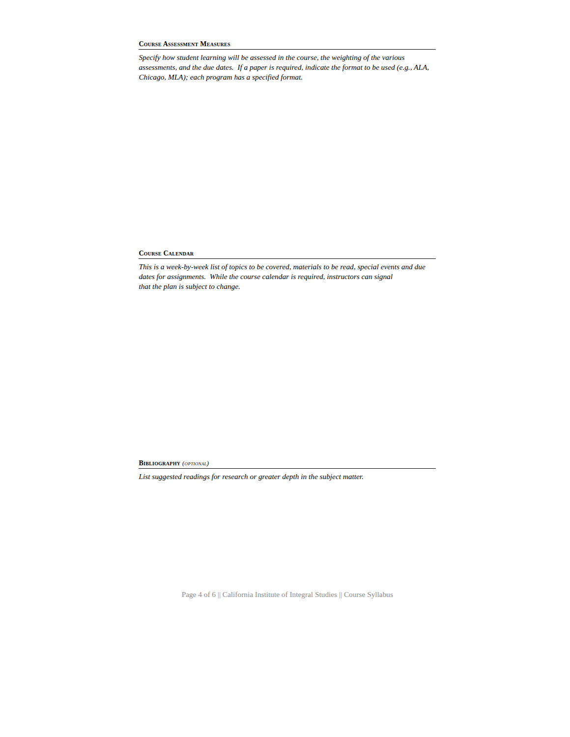Course Assessment Measures
Specify how student learning will be assessed in the course, the weighting of the various assessments, and the due dates. If a paper is required, indicate the format to be used (e.g., ALA, Chicago, MLA); each program has a specified format.
Course Calendar
This is a week-by-week list of topics to be covered, materials to be read, special events and due dates for assignments. While the course calendar is required, instructors can signal
that the plan is subject to change.
Bibliography (optional)
List suggested readings for research or greater depth in the subject matter.
Page 4 of 6 || California Institute of Integral Studies || Course Syllabus